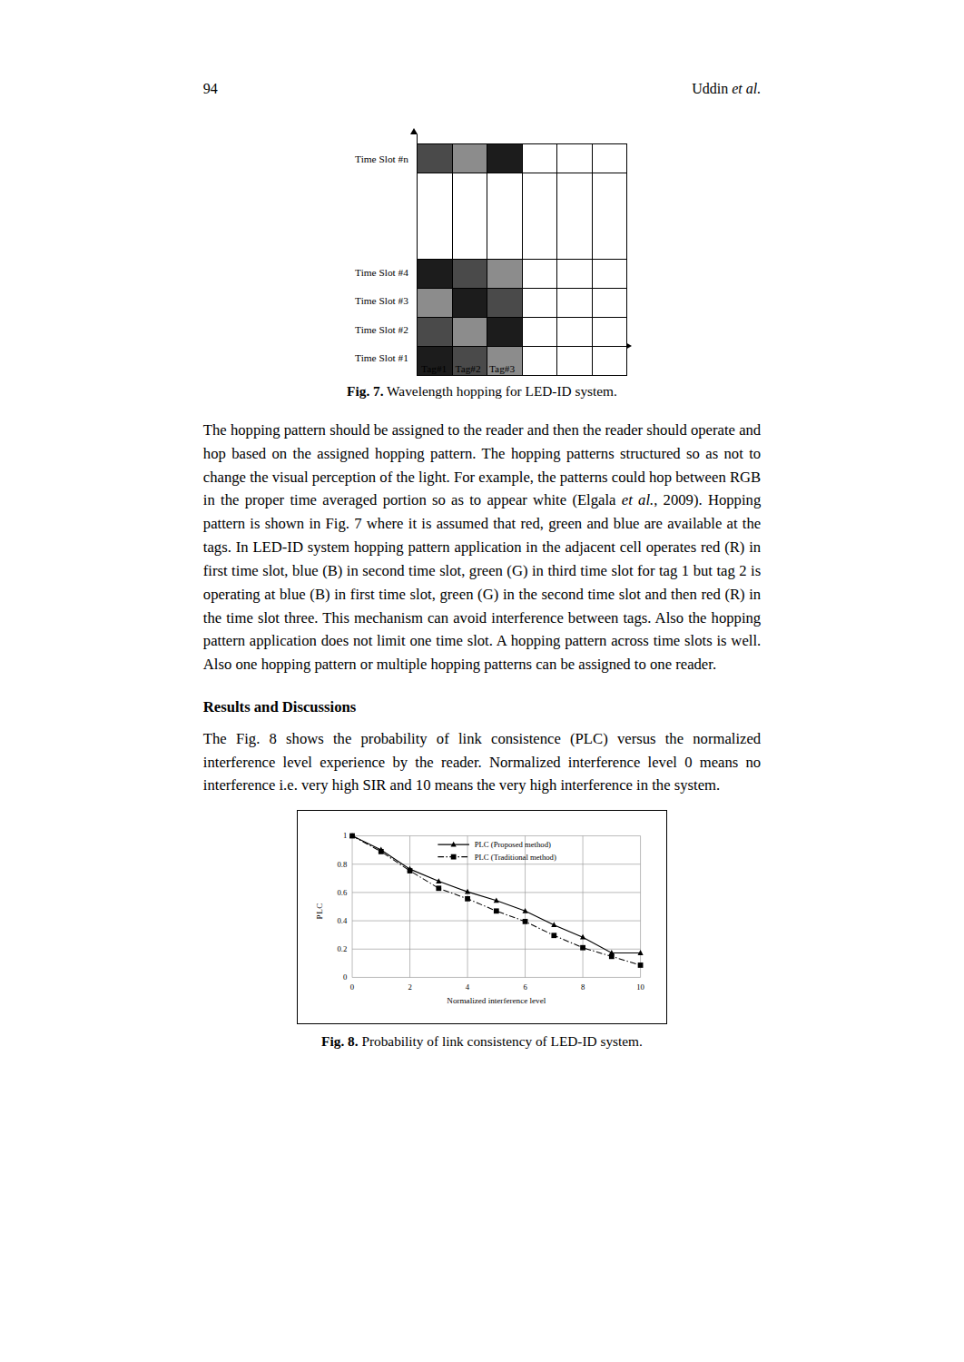94 Uddin et al.
Time Slot #n
Time Slot #4
Time Slot #3
Time Slot #2
Time Slot #1
Tag#1 Tag#2 Tag#3
Fig. 7. Wavelength hopping for LED-ID system.
The hopping pattern should be assigned to the reader and then the reader should operate and hop based on the assigned hopping pattern. The hopping patterns structured so as not to change the visual perception of the light. For example, the patterns could hop between RGB in the proper time averaged portion so as to appear white (Elgala et al., 2009). Hopping pattern is shown in Fig. 7 where it is assumed that red, green and blue are available at the tags. In LED-ID system hopping pattern application in the adjacent cell operates red (R) in first time slot, blue (B) in second time slot, green (G) in third time slot for tag 1 but tag 2 is operating at blue (B) in first time slot, green (G) in the second time slot and then red (R) in the time slot three. This mechanism can avoid interference between tags. Also the hopping pattern application does not limit one time slot. A hopping pattern across time slots is well. Also one hopping pattern or multiple hopping patterns can be assigned to one reader.
Results and Discussions
The Fig. 8 shows the probability of link consistence (PLC) versus the normalized interference level experience by the reader. Normalized interference level 0 means no interference i.e. very high SIR and 10 means the very high interference in the system.
0 0.2 0.4 0.6 0.8 1 0 2 4 6 8 10 PLC Normalized interference level PLC (Proposed method) PLC (Traditional method)
Fig. 8. Probability of link consistency of LED-ID system.